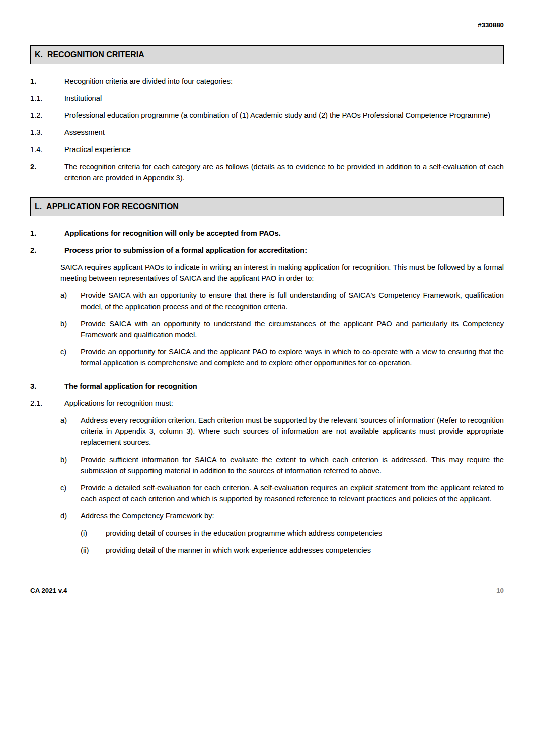#330880
K. RECOGNITION CRITERIA
1.
Recognition criteria are divided into four categories:
1.1.
Institutional
1.2.
Professional education programme (a combination of (1) Academic study and (2) the PAOs Professional Competence Programme)
1.3.
Assessment
1.4.
Practical experience
2.
The recognition criteria for each category are as follows (details as to evidence to be provided in addition to a self-evaluation of each criterion are provided in Appendix 3).
L. APPLICATION FOR RECOGNITION
1.
Applications for recognition will only be accepted from PAOs.
2.
Process prior to submission of a formal application for accreditation:
SAICA requires applicant PAOs to indicate in writing an interest in making application for recognition. This must be followed by a formal meeting between representatives of SAICA and the applicant PAO in order to:
a)
Provide SAICA with an opportunity to ensure that there is full understanding of SAICA's Competency Framework, qualification model, of the application process and of the recognition criteria.
b)
Provide SAICA with an opportunity to understand the circumstances of the applicant PAO and particularly its Competency Framework and qualification model.
c)
Provide an opportunity for SAICA and the applicant PAO to explore ways in which to co-operate with a view to ensuring that the formal application is comprehensive and complete and to explore other opportunities for co-operation.
3.
The formal application for recognition
2.1.
Applications for recognition must:
a)
Address every recognition criterion. Each criterion must be supported by the relevant 'sources of information' (Refer to recognition criteria in Appendix 3, column 3). Where such sources of information are not available applicants must provide appropriate replacement sources.
b)
Provide sufficient information for SAICA to evaluate the extent to which each criterion is addressed. This may require the submission of supporting material in addition to the sources of information referred to above.
c)
Provide a detailed self-evaluation for each criterion. A self-evaluation requires an explicit statement from the applicant related to each aspect of each criterion and which is supported by reasoned reference to relevant practices and policies of the applicant.
d)
Address the Competency Framework by:
(i)
providing detail of courses in the education programme which address competencies
(ii)
providing detail of the manner in which work experience addresses competencies
CA 2021 v.4
10